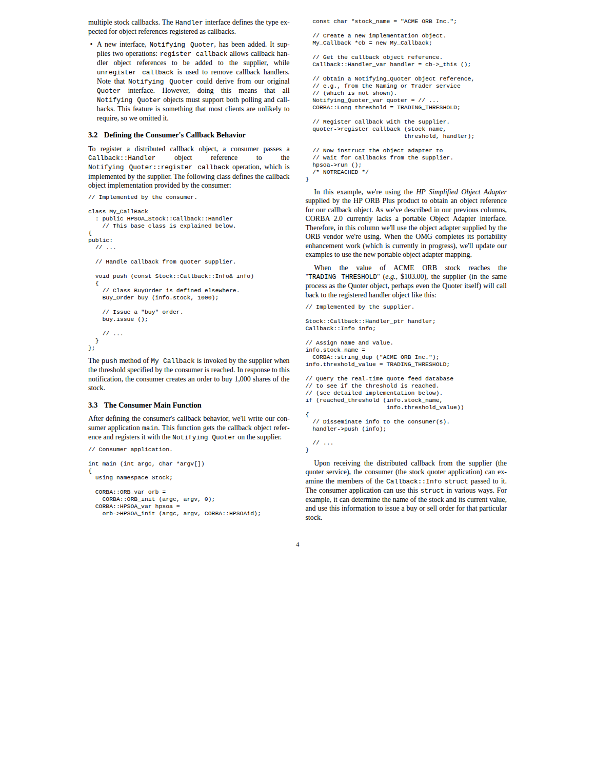multiple stock callbacks. The Handler interface defines the type expected for object references registered as callbacks.
A new interface, Notifying Quoter, has been added. It supplies two operations: register callback allows callback handler object references to be added to the supplier, while unregister callback is used to remove callback handlers. Note that Notifying Quoter could derive from our original Quoter interface. However, doing this means that all Notifying Quoter objects must support both polling and callbacks. This feature is something that most clients are unlikely to require, so we omitted it.
3.2 Defining the Consumer's Callback Behavior
To register a distributed callback object, a consumer passes a Callback::Handler object reference to the Notifying Quoter::register callback operation, which is implemented by the supplier. The following class defines the callback object implementation provided by the consumer:
// Implemented by the consumer.

class My_CallBack
  : public HPSOA_Stock::Callback::Handler
    // This base class is explained below.
{
public:
  // ...

  // Handle callback from quoter supplier.

  void push (const Stock::Callback::Info& info)
  {
    // Class BuyOrder is defined elsewhere.
    Buy_Order buy (info.stock, 1000);

    // Issue a "buy" order.
    buy.issue ();

    // ...
  }
};
The push method of My Callback is invoked by the supplier when the threshold specified by the consumer is reached. In response to this notification, the consumer creates an order to buy 1,000 shares of the stock.
3.3 The Consumer Main Function
After defining the consumer's callback behavior, we'll write our consumer application main. This function gets the callback object reference and registers it with the Notifying Quoter on the supplier.
// Consumer application.

int main (int argc, char *argv[])
{
  using namespace Stock;

  CORBA::ORB_var orb =
    CORBA::ORB_init (argc, argv, 0);
  CORBA::HPSOA_var hpsoa =
    orb->HPSOA_init (argc, argv, CORBA::HPSOAid);

  const char *stock_name = "ACME ORB Inc.";

  // Create a new implementation object.
  My_Callback *cb = new My_Callback;

  // Get the callback object reference.
  Callback::Handler_var handler = cb->_this ();

  // Obtain a Notifying_Quoter object reference,
  // e.g., from the Naming or Trader service
  // (which is not shown).
  Notifying_Quoter_var quoter = // ...
  CORBA::Long threshold = TRADING_THRESHOLD;

  // Register callback with the supplier.
  quoter->register_callback (stock_name,
                            threshold, handler);

  // Now instruct the object adapter to
  // wait for callbacks from the supplier.
  hpsoa->run ();
  /* NOTREACHED */
}
In this example, we're using the HP Simplified Object Adapter supplied by the HP ORB Plus product to obtain an object reference for our callback object. As we've described in our previous columns, CORBA 2.0 currently lacks a portable Object Adapter interface. Therefore, in this column we'll use the object adapter supplied by the ORB vendor we're using. When the OMG completes its portability enhancement work (which is currently in progress), we'll update our examples to use the new portable object adapter mapping.
When the value of ACME ORB stock reaches the "TRADING THRESHOLD" (e.g., $103.00), the supplier (in the same process as the Quoter object, perhaps even the Quoter itself) will call back to the registered handler object like this:
// Implemented by the supplier.

Stock::Callback::Handler_ptr handler;
Callback::Info info;

// Assign name and value.
info.stock_name =
  CORBA::string_dup ("ACME ORB Inc.");
info.threshold_value = TRADING_THRESHOLD;

// Query the real-time quote feed database
// to see if the threshold is reached.
// (see detailed implementation below).
if (reached_threshold (info.stock_name,
                       info.threshold_value))
{
  // Disseminate info to the consumer(s).
  handler->push (info);

  // ...
}
Upon receiving the distributed callback from the supplier (the quoter service), the consumer (the stock quoter application) can examine the members of the Callback::Info struct passed to it. The consumer application can use this struct in various ways. For example, it can determine the name of the stock and its current value, and use this information to issue a buy or sell order for that particular stock.
4